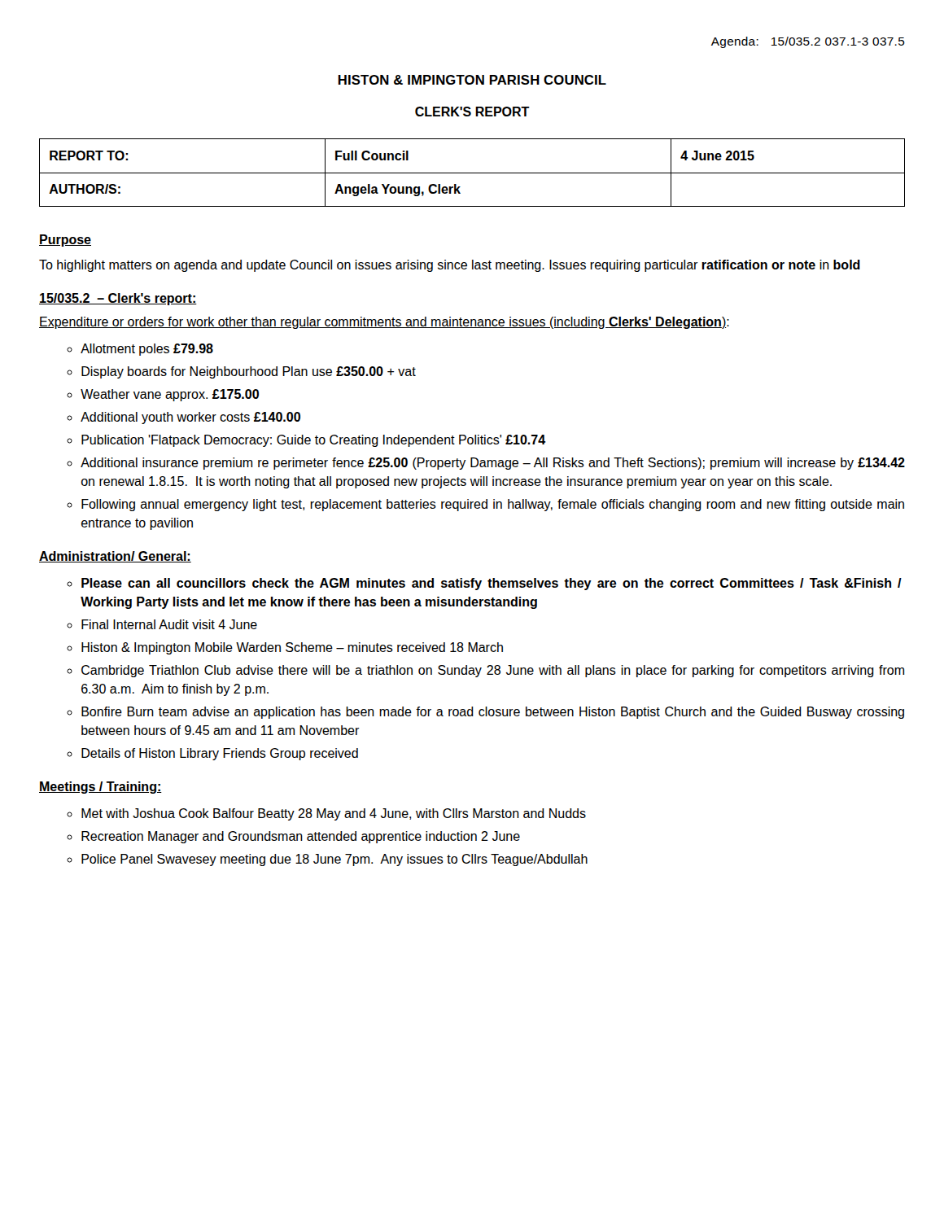Agenda: 15/035.2 037.1-3 037.5
HISTON & IMPINGTON PARISH COUNCIL
CLERK'S REPORT
| REPORT TO: | Full Council | 4 June 2015 |
| AUTHOR/S: | Angela Young, Clerk | |
Purpose
To highlight matters on agenda and update Council on issues arising since last meeting. Issues requiring particular ratification or note in bold
15/035.2 – Clerk's report:
Expenditure or orders for work other than regular commitments and maintenance issues (including Clerks' Delegation):
Allotment poles £79.98
Display boards for Neighbourhood Plan use £350.00 + vat
Weather vane approx. £175.00
Additional youth worker costs £140.00
Publication 'Flatpack Democracy: Guide to Creating Independent Politics' £10.74
Additional insurance premium re perimeter fence £25.00 (Property Damage – All Risks and Theft Sections); premium will increase by £134.42 on renewal 1.8.15. It is worth noting that all proposed new projects will increase the insurance premium year on year on this scale.
Following annual emergency light test, replacement batteries required in hallway, female officials changing room and new fitting outside main entrance to pavilion
Administration/ General:
Please can all councillors check the AGM minutes and satisfy themselves they are on the correct Committees / Task &Finish / Working Party lists and let me know if there has been a misunderstanding
Final Internal Audit visit 4 June
Histon & Impington Mobile Warden Scheme – minutes received 18 March
Cambridge Triathlon Club advise there will be a triathlon on Sunday 28 June with all plans in place for parking for competitors arriving from 6.30 a.m. Aim to finish by 2 p.m.
Bonfire Burn team advise an application has been made for a road closure between Histon Baptist Church and the Guided Busway crossing between hours of 9.45 am and 11 am November
Details of Histon Library Friends Group received
Meetings / Training:
Met with Joshua Cook Balfour Beatty 28 May and 4 June, with Cllrs Marston and Nudds
Recreation Manager and Groundsman attended apprentice induction 2 June
Police Panel Swavesey meeting due 18 June 7pm. Any issues to Cllrs Teague/Abdullah